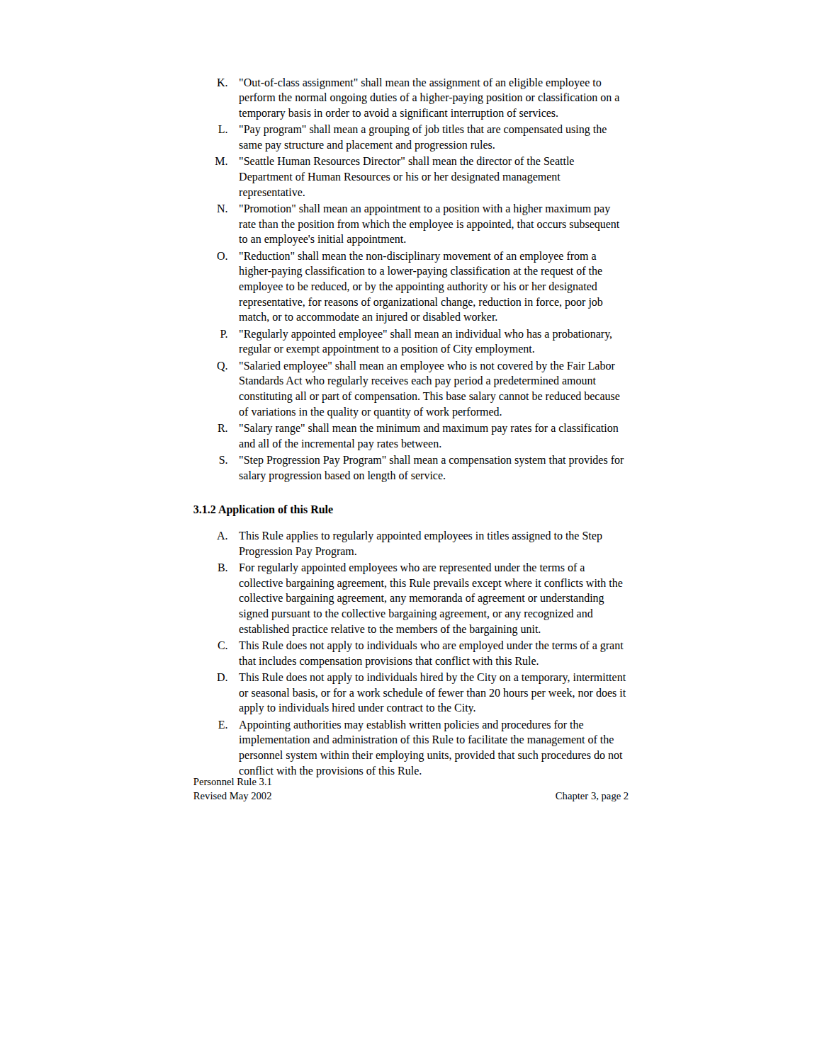"Out-of-class assignment" shall mean the assignment of an eligible employee to perform the normal ongoing duties of a higher-paying position or classification on a temporary basis in order to avoid a significant interruption of services.
"Pay program" shall mean a grouping of job titles that are compensated using the same pay structure and placement and progression rules.
"Seattle Human Resources Director" shall mean the director of the Seattle Department of Human Resources or his or her designated management representative.
"Promotion" shall mean an appointment to a position with a higher maximum pay rate than the position from which the employee is appointed, that occurs subsequent to an employee's initial appointment.
"Reduction" shall mean the non-disciplinary movement of an employee from a higher-paying classification to a lower-paying classification at the request of the employee to be reduced, or by the appointing authority or his or her designated representative, for reasons of organizational change, reduction in force, poor job match, or to accommodate an injured or disabled worker.
"Regularly appointed employee" shall mean an individual who has a probationary, regular or exempt appointment to a position of City employment.
"Salaried employee" shall mean an employee who is not covered by the Fair Labor Standards Act who regularly receives each pay period a predetermined amount constituting all or part of compensation. This base salary cannot be reduced because of variations in the quality or quantity of work performed.
"Salary range" shall mean the minimum and maximum pay rates for a classification and all of the incremental pay rates between.
"Step Progression Pay Program" shall mean a compensation system that provides for salary progression based on length of service.
3.1.2 Application of this Rule
This Rule applies to regularly appointed employees in titles assigned to the Step Progression Pay Program.
For regularly appointed employees who are represented under the terms of a collective bargaining agreement, this Rule prevails except where it conflicts with the collective bargaining agreement, any memoranda of agreement or understanding signed pursuant to the collective bargaining agreement, or any recognized and established practice relative to the members of the bargaining unit.
This Rule does not apply to individuals who are employed under the terms of a grant that includes compensation provisions that conflict with this Rule.
This Rule does not apply to individuals hired by the City on a temporary, intermittent or seasonal basis, or for a work schedule of fewer than 20 hours per week, nor does it apply to individuals hired under contract to the City.
Appointing authorities may establish written policies and procedures for the implementation and administration of this Rule to facilitate the management of the personnel system within their employing units, provided that such procedures do not conflict with the provisions of this Rule.
Personnel Rule 3.1
Revised May 2002
Chapter 3, page 2